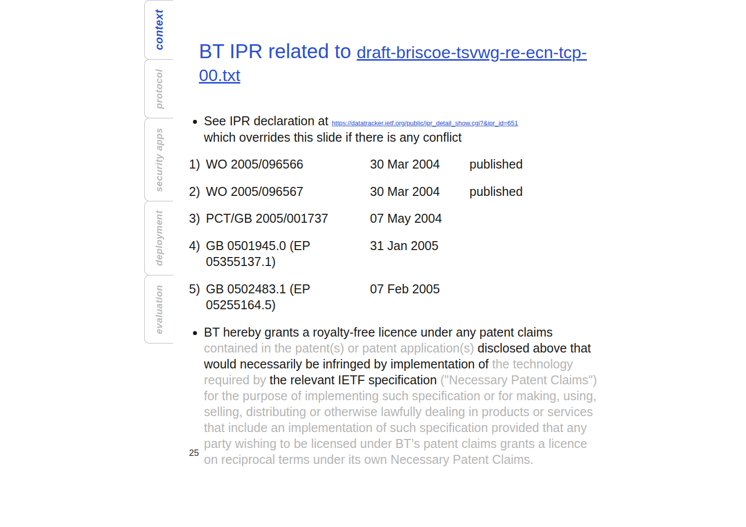context
protocol
security apps
deployment
evaluation
BT IPR related to draft-briscoe-tsvwg-re-ecn-tcp-00.txt
See IPR declaration at https://datatracker.ietf.org/public/ipr_detail_show.cgi?&ipr_id=651
which overrides this slide if there is any conflict
WO 2005/096566
30 Mar 2004
published
WO 2005/096567
30 Mar 2004
published
PCT/GB 2005/001737
07 May 2004
GB 0501945.0 (EP 05355137.1)
31 Jan 2005
GB 0502483.1 (EP 05255164.5)
07 Feb 2005
BT hereby grants a royalty-free licence under any patent claims contained in the patent(s) or patent application(s) disclosed above that would necessarily be infringed by implementation of the technology required by the relevant IETF specification ("Necessary Patent Claims") for the purpose of implementing such specification or for making, using, selling, distributing or otherwise lawfully dealing in products or services that include an implementation of such specification provided that any party wishing to be licensed under BT’s patent claims grants a licence on reciprocal terms under its own Necessary Patent Claims.
25